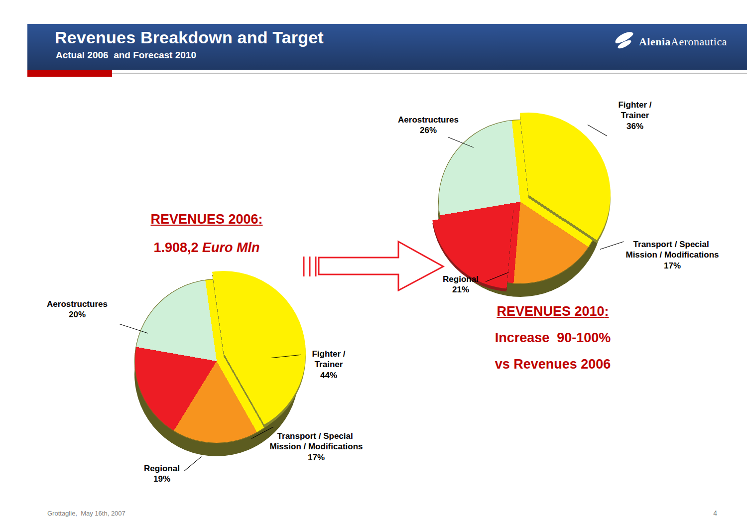Revenues Breakdown and Target
Actual 2006 and Forecast 2010
Alenia Aeronautica
REVENUES 2006:
1.908,2 Euro Mln
REVENUES 2010:
Increase 90-100%
vs Revenues 2006
Aerostructures 20%
Fighter / Trainer 44%
Transport / Special Mission / Modifications 17%
Regional 19%
Aerostructures 26%
Fighter / Trainer 36%
Transport / Special Mission / Modifications 17%
Regional 21%
Grottaglie, May 16th, 2007
4